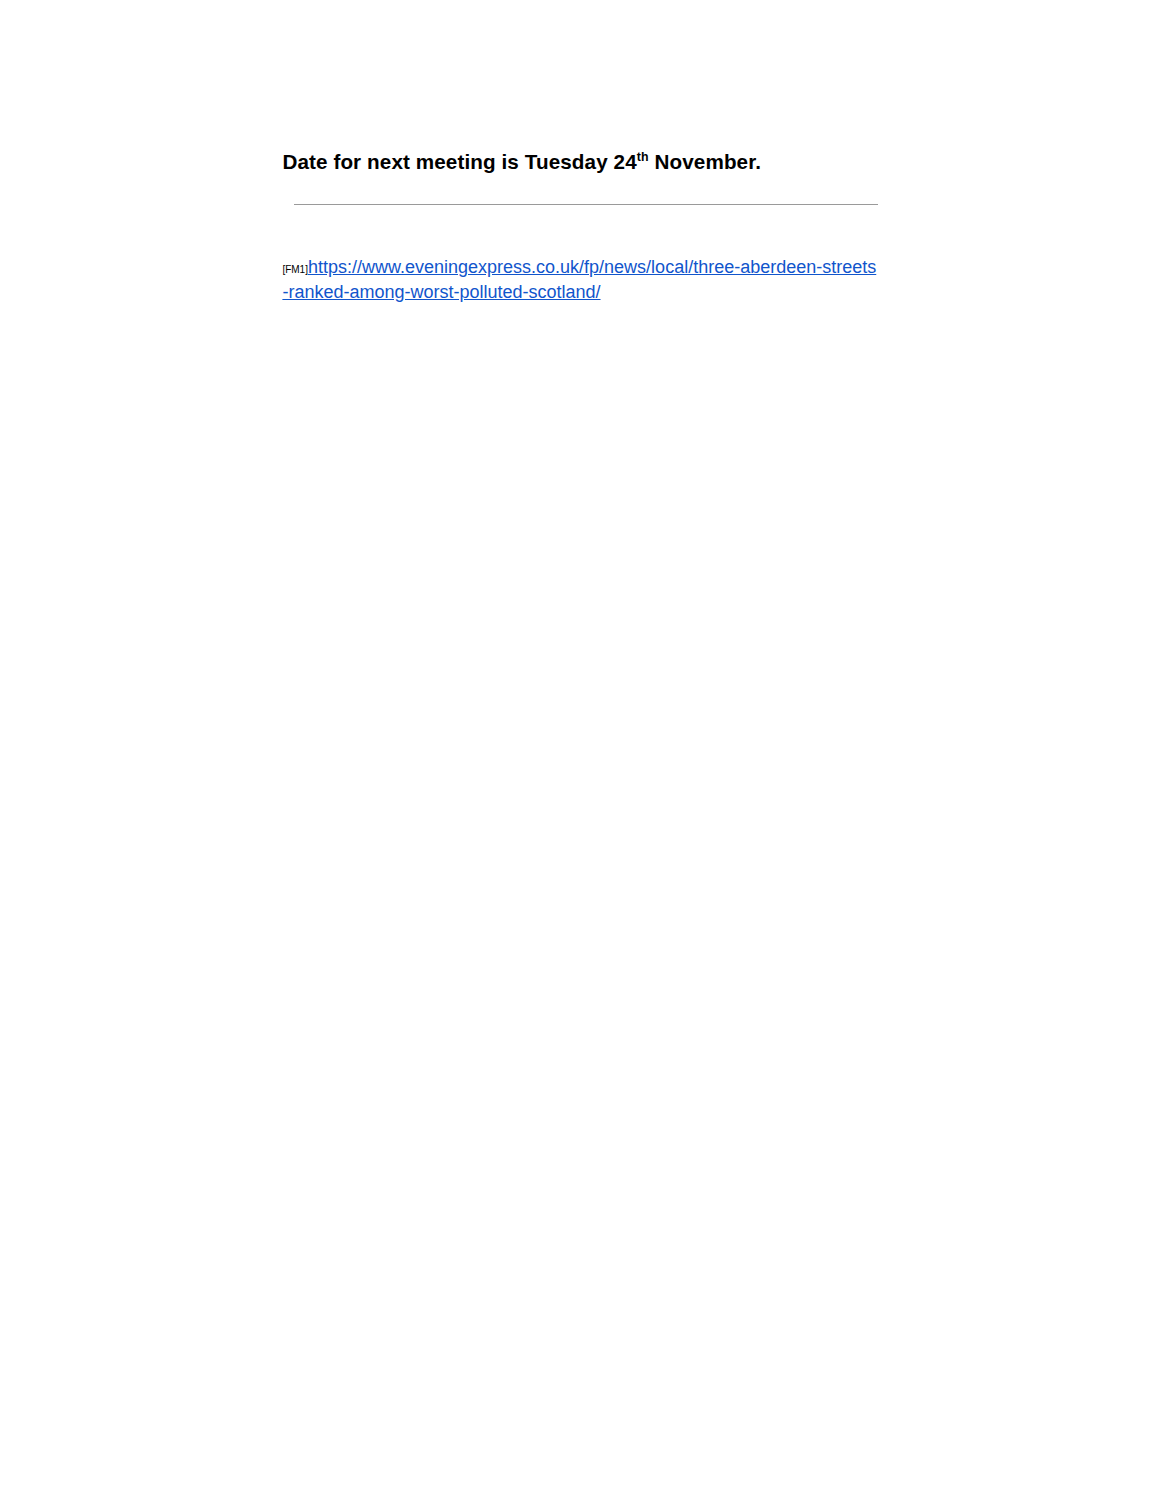Date for next meeting is Tuesday 24th November.
[FM1] https://www.eveningexpress.co.uk/fp/news/local/three-aberdeen-streets-ranked-among-worst-polluted-scotland/